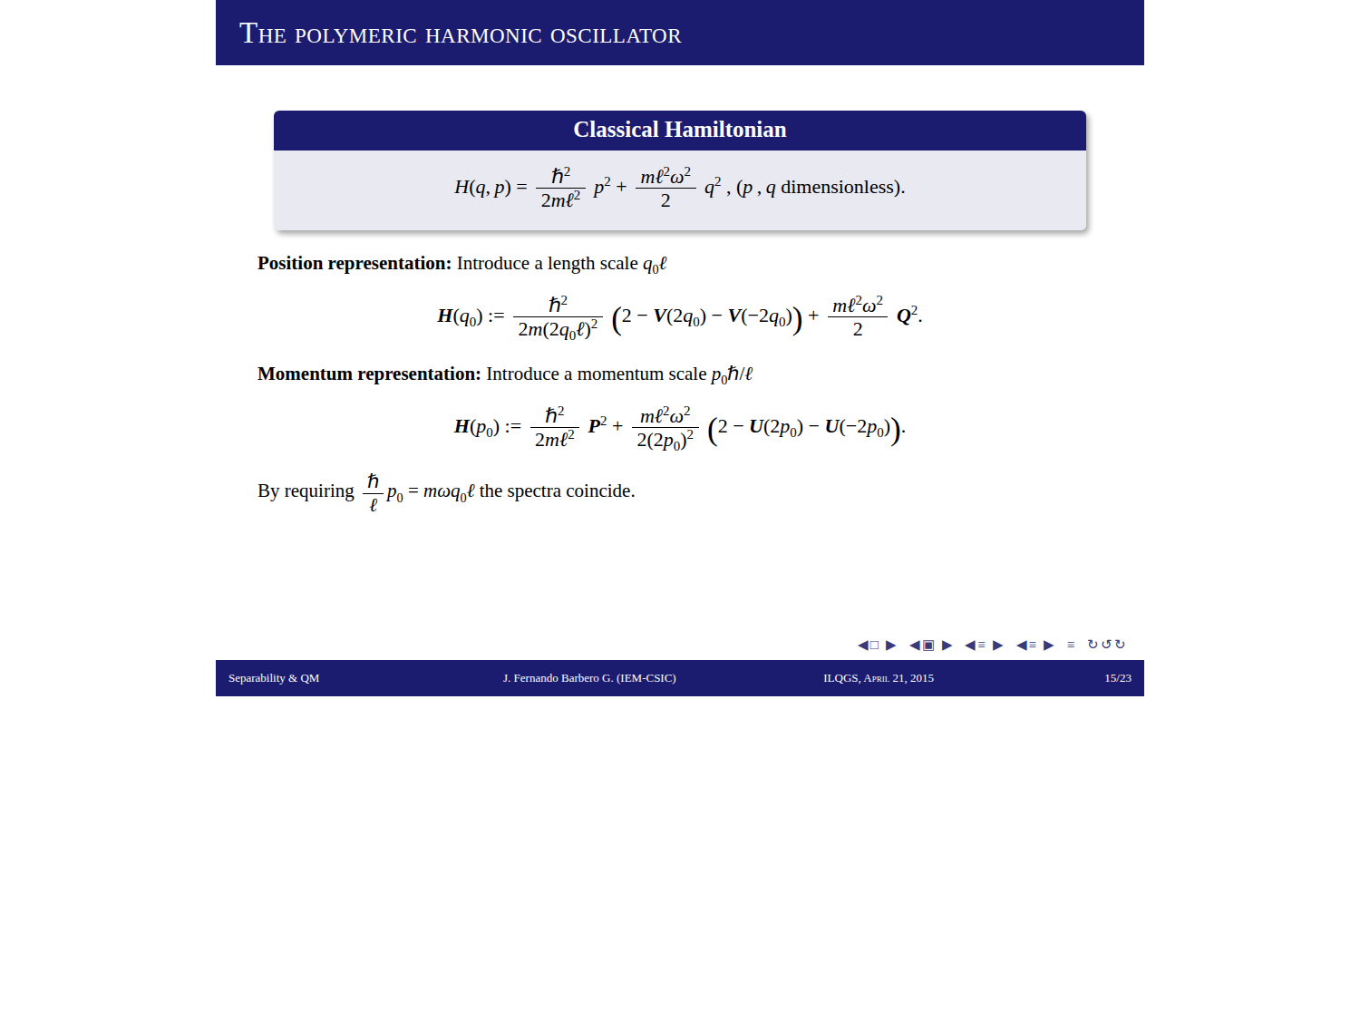The polymeric harmonic oscillator
Classical Hamiltonian
H(q, p) = ℏ22mℓ2 p2 + mℓ2ω22 q2 , (p , q dimensionless).
Position representation: Introduce a length scale q0ℓ
H(q0) := ℏ22m(2q0ℓ)2 (2 − V(2q0) − V(−2q0)) + mℓ2ω22 Q2.
Momentum representation: Introduce a momentum scale p0ℏ/ℓ
H(p0) := ℏ22mℓ2 P2 + mℓ2ω22(2p0)2 (2 − U(2p0) − U(−2p0)).
By requiring ℏℓ p0 = mωq0ℓ the spectra coincide.
◀□▶ ◀▣▶ ◀≡▶ ◀≡▶ ≡ ↻↺↻
Separability & QM
J. Fernando Barbero G. (IEM-CSIC)
ILQGS, April 21, 2015
15/23